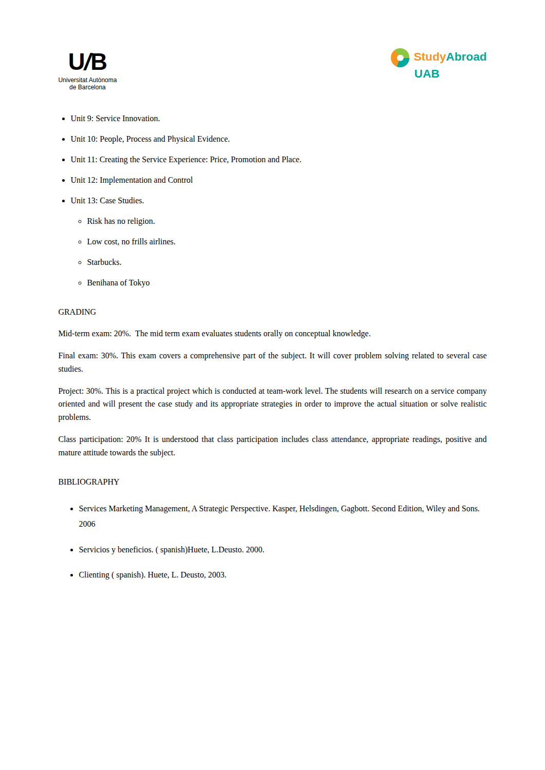U/B
Universitat Autònoma
de Barcelona
Study Abroad
UAB
Unit 9: Service Innovation.
Unit 10: People, Process and Physical Evidence.
Unit 11: Creating the Service Experience: Price, Promotion and Place.
Unit 12: Implementation and Control
Unit 13: Case Studies.
Risk has no religion.
Low cost, no frills airlines.
Starbucks.
Benihana of Tokyo
GRADING
Mid-term exam: 20%. The mid term exam evaluates students orally on conceptual knowledge.
Final exam: 30%. This exam covers a comprehensive part of the subject. It will cover problem solving related to several case studies.
Project: 30%. This is a practical project which is conducted at team-work level. The students will research on a service company oriented and will present the case study and its appropriate strategies in order to improve the actual situation or solve realistic problems.
Class participation: 20% It is understood that class participation includes class attendance, appropriate readings, positive and mature attitude towards the subject.
BIBLIOGRAPHY
Services Marketing Management, A Strategic Perspective. Kasper, Helsdingen, Gagbott. Second Edition, Wiley and Sons. 2006
Servicios y beneficios. ( spanish)Huete, L.Deusto. 2000.
Clienting ( spanish). Huete, L. Deusto, 2003.